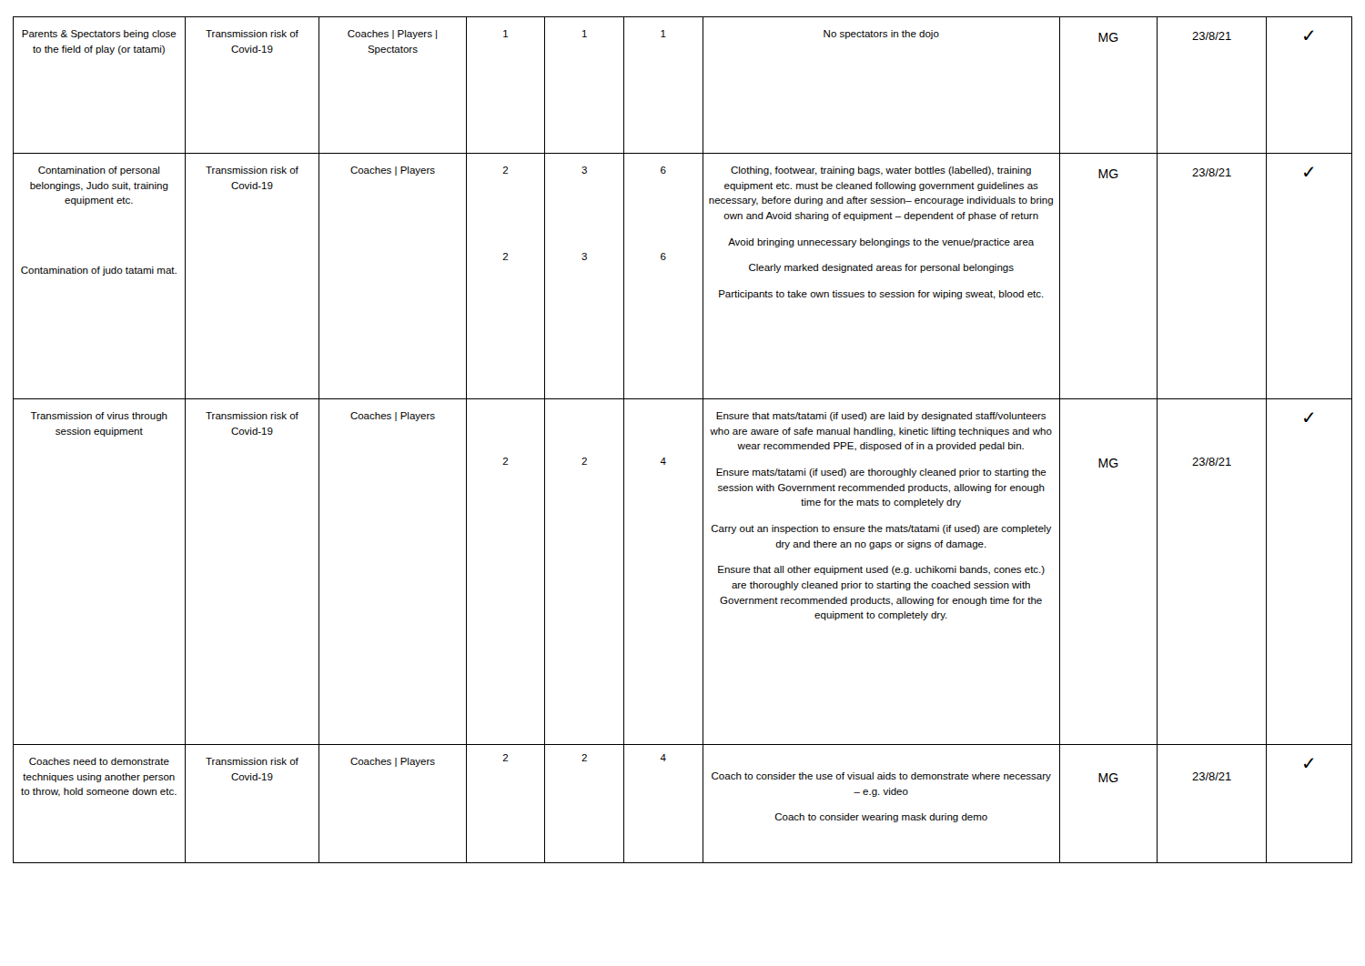| Parents & Spectators being close to the field of play (or tatami) | Transmission risk of Covid-19 | Coaches / Players / Spectators | 1 | 1 | 1 | No spectators in the dojo | MG | 23/8/21 | ✓ |
| Contamination of personal belongings, Judo suit, training equipment etc. Contamination of judo tatami mat. | Transmission risk of Covid-19 | Coaches / Players | 2 2 | 3 3 | 6 6 | Clothing, footwear, training bags, water bottles (labelled), training equipment etc. must be cleaned following government guidelines as necessary, before during and after session– encourage individuals to bring own and Avoid sharing of equipment – dependent of phase of return Avoid bringing unnecessary belongings to the venue/practice area Clearly marked designated areas for personal belongings Participants to take own tissues to session for wiping sweat, blood etc. | MG | 23/8/21 | ✓ |
| Transmission of virus through session equipment | Transmission risk of Covid-19 | Coaches / Players | 2 | 2 | 4 | Ensure that mats/tatami (if used) are laid by designated staff/volunteers who are aware of safe manual handling, kinetic lifting techniques and who wear recommended PPE, disposed of in a provided pedal bin. Ensure mats/tatami (if used) are thoroughly cleaned prior to starting the session with Government recommended products, allowing for enough time for the mats to completely dry Carry out an inspection to ensure the mats/tatami (if used) are completely dry and there an no gaps or signs of damage. Ensure that all other equipment used (e.g. uchikomi bands, cones etc.) are thoroughly cleaned prior to starting the coached session with Government recommended products, allowing for enough time for the equipment to completely dry. | MG | 23/8/21 | ✓ |
| Coaches need to demonstrate techniques using another person to throw, hold someone down etc. | Transmission risk of Covid-19 | Coaches / Players | 2 | 2 | 4 | Coach to consider the use of visual aids to demonstrate where necessary – e.g. video Coach to consider wearing mask during demo | MG | 23/8/21 | ✓ |